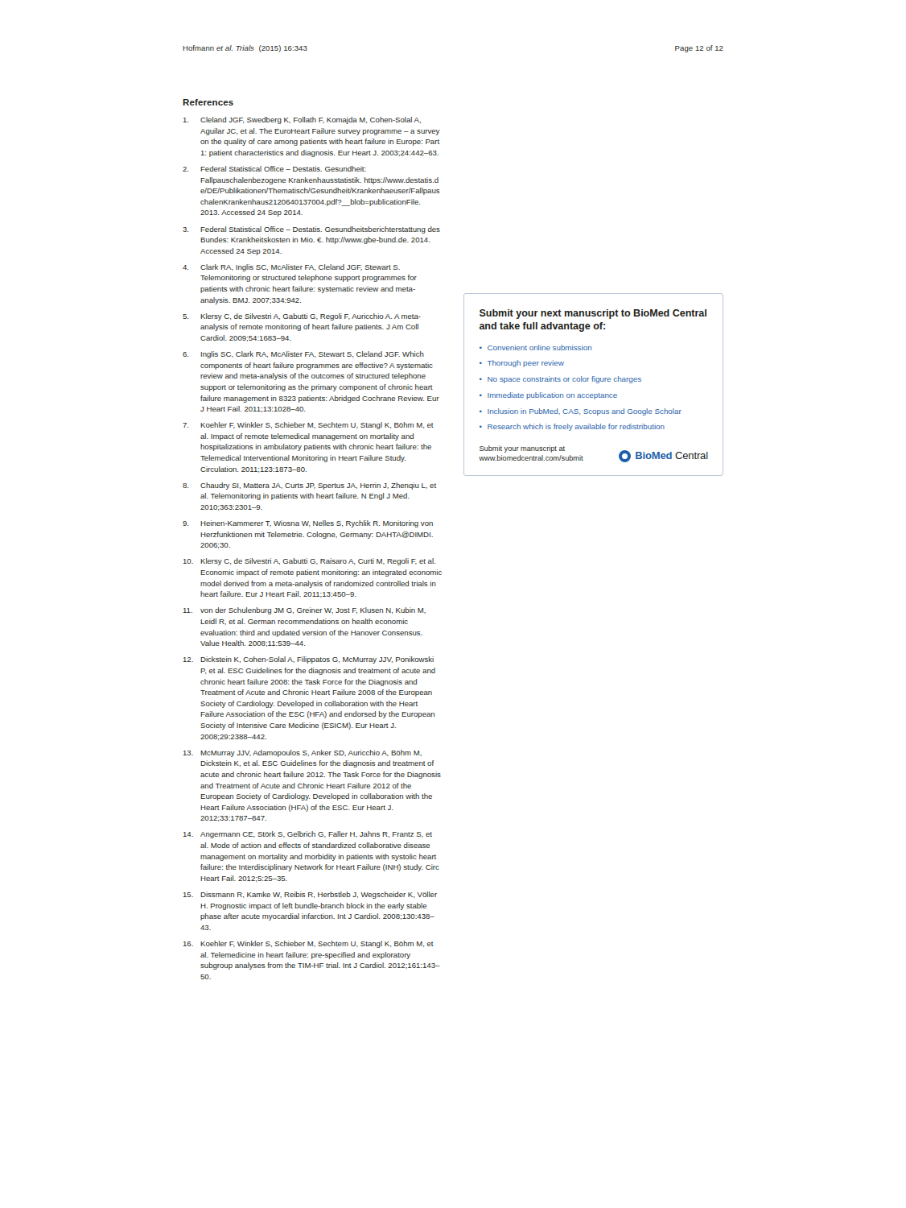Hofmann et al. Trials (2015) 16:343
Page 12 of 12
References
Cleland JGF, Swedberg K, Follath F, Komajda M, Cohen-Solal A, Aguilar JC, et al. The EuroHeart Failure survey programme – a survey on the quality of care among patients with heart failure in Europe: Part 1: patient characteristics and diagnosis. Eur Heart J. 2003;24:442–63.
Federal Statistical Office – Destatis. Gesundheit: Fallpauschalenbezogene Krankenhausstatistik. https://www.destatis.de/DE/Publikationen/Thematisch/Gesundheit/Krankenhaeuser/FallpauschalenKrankenhaus2120640137004.pdf?__blob=publicationFile. 2013. Accessed 24 Sep 2014.
Federal Statistical Office – Destatis. Gesundheitsberichterstattung des Bundes: Krankheitskosten in Mio. €. http://www.gbe-bund.de. 2014. Accessed 24 Sep 2014.
Clark RA, Inglis SC, McAlister FA, Cleland JGF, Stewart S. Telemonitoring or structured telephone support programmes for patients with chronic heart failure: systematic review and meta-analysis. BMJ. 2007;334:942.
Klersy C, de Silvestri A, Gabutti G, Regoli F, Auricchio A. A meta-analysis of remote monitoring of heart failure patients. J Am Coll Cardiol. 2009;54:1683–94.
Inglis SC, Clark RA, McAlister FA, Stewart S, Cleland JGF. Which components of heart failure programmes are effective? A systematic review and meta-analysis of the outcomes of structured telephone support or telemonitoring as the primary component of chronic heart failure management in 8323 patients: Abridged Cochrane Review. Eur J Heart Fail. 2011;13:1028–40.
Koehler F, Winkler S, Schieber M, Sechtem U, Stangl K, Böhm M, et al. Impact of remote telemedical management on mortality and hospitalizations in ambulatory patients with chronic heart failure: the Telemedical Interventional Monitoring in Heart Failure Study. Circulation. 2011;123:1873–80.
Chaudry SI, Mattera JA, Curts JP, Spertus JA, Herrin J, Zhenqiu L, et al. Telemonitoring in patients with heart failure. N Engl J Med. 2010;363:2301–9.
Heinen-Kammerer T, Wiosna W, Nelles S, Rychlik R. Monitoring von Herzfunktionen mit Telemetrie. Cologne, Germany: DAHTA@DIMDI. 2006;30.
Klersy C, de Silvestri A, Gabutti G, Raisaro A, Curti M, Regoli F, et al. Economic impact of remote patient monitoring: an integrated economic model derived from a meta-analysis of randomized controlled trials in heart failure. Eur J Heart Fail. 2011;13:450–9.
von der Schulenburg JM G, Greiner W, Jost F, Klusen N, Kubin M, Leidl R, et al. German recommendations on health economic evaluation: third and updated version of the Hanover Consensus. Value Health. 2008;11:539–44.
Dickstein K, Cohen-Solal A, Filippatos G, McMurray JJV, Ponikowski P, et al. ESC Guidelines for the diagnosis and treatment of acute and chronic heart failure 2008: the Task Force for the Diagnosis and Treatment of Acute and Chronic Heart Failure 2008 of the European Society of Cardiology. Developed in collaboration with the Heart Failure Association of the ESC (HFA) and endorsed by the European Society of Intensive Care Medicine (ESICM). Eur Heart J. 2008;29:2388–442.
McMurray JJV, Adamopoulos S, Anker SD, Auricchio A, Böhm M, Dickstein K, et al. ESC Guidelines for the diagnosis and treatment of acute and chronic heart failure 2012. The Task Force for the Diagnosis and Treatment of Acute and Chronic Heart Failure 2012 of the European Society of Cardiology. Developed in collaboration with the Heart Failure Association (HFA) of the ESC. Eur Heart J. 2012;33:1787–847.
Angermann CE, Störk S, Gelbrich G, Faller H, Jahns R, Frantz S, et al. Mode of action and effects of standardized collaborative disease management on mortality and morbidity in patients with systolic heart failure: the Interdisciplinary Network for Heart Failure (INH) study. Circ Heart Fail. 2012;5:25–35.
Dissmann R, Kamke W, Reibis R, Herbstleb J, Wegscheider K, Völler H. Prognostic impact of left bundle-branch block in the early stable phase after acute myocardial infarction. Int J Cardiol. 2008;130:438–43.
Koehler F, Winkler S, Schieber M, Sechtem U, Stangl K, Böhm M, et al. Telemedicine in heart failure: pre-specified and exploratory subgroup analyses from the TIM-HF trial. Int J Cardiol. 2012;161:143–50.
Submit your next manuscript to BioMed Central and take full advantage of:
Convenient online submission
Thorough peer review
No space constraints or color figure charges
Immediate publication on acceptance
Inclusion in PubMed, CAS, Scopus and Google Scholar
Research which is freely available for redistribution
Submit your manuscript at
www.biomedcentral.com/submit
BioMed Central